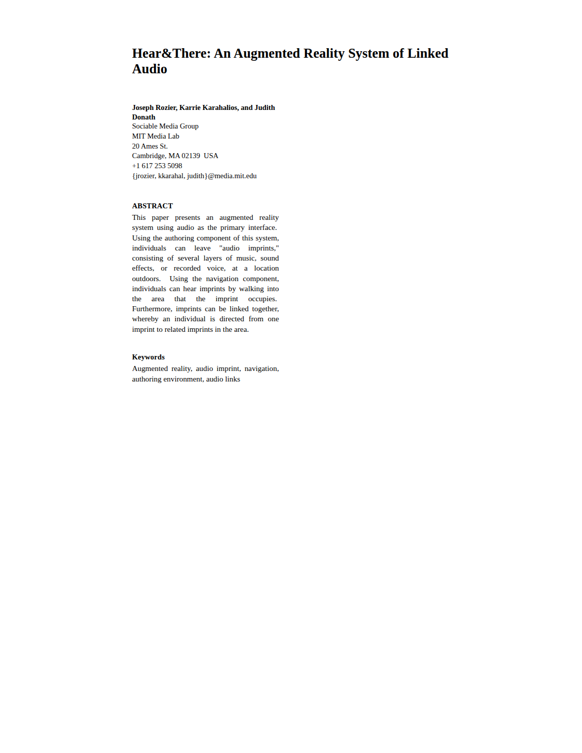Hear&There: An Augmented Reality System of Linked Audio
Joseph Rozier, Karrie Karahalios, and Judith Donath
Sociable Media Group
MIT Media Lab
20 Ames St.
Cambridge, MA 02139 USA
+1 617 253 5098
{jrozier, kkarahal, judith}@media.mit.edu
ABSTRACT
This paper presents an augmented reality system using audio as the primary interface. Using the authoring component of this system, individuals can leave "audio imprints," consisting of several layers of music, sound effects, or recorded voice, at a location outdoors. Using the navigation component, individuals can hear imprints by walking into the area that the imprint occupies. Furthermore, imprints can be linked together, whereby an individual is directed from one imprint to related imprints in the area.
Keywords
Augmented reality, audio imprint, navigation, authoring environment, audio links